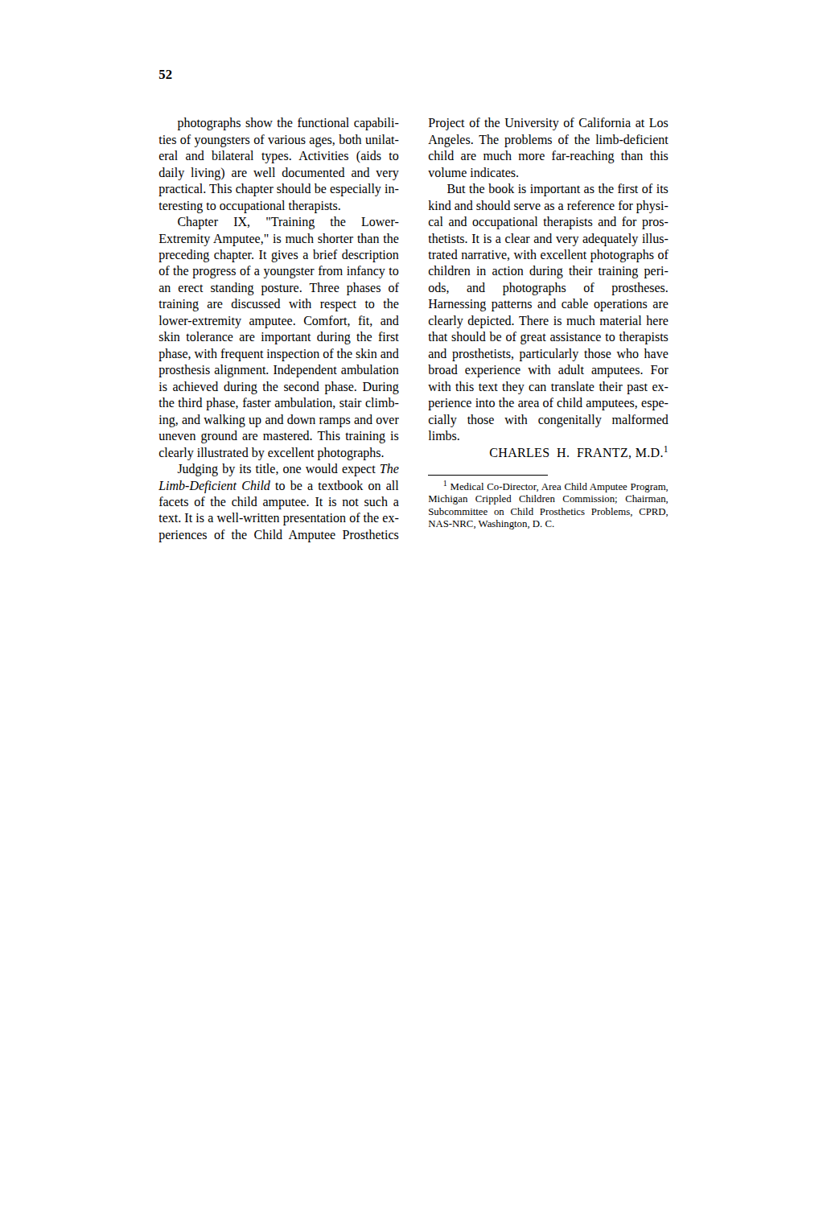52
photographs show the functional capabilities of youngsters of various ages, both unilateral and bilateral types. Activities (aids to daily living) are well documented and very practical. This chapter should be especially interesting to occupational therapists.
Chapter IX, "Training the Lower-Extremity Amputee," is much shorter than the preceding chapter. It gives a brief description of the progress of a youngster from infancy to an erect standing posture. Three phases of training are discussed with respect to the lower-extremity amputee. Comfort, fit, and skin tolerance are important during the first phase, with frequent inspection of the skin and prosthesis alignment. Independent ambulation is achieved during the second phase. During the third phase, faster ambulation, stair climbing, and walking up and down ramps and over uneven ground are mastered. This training is clearly illustrated by excellent photographs.
Judging by its title, one would expect The Limb-Deficient Child to be a textbook on all facets of the child amputee. It is not such a text. It is a well-written presentation of the experiences of the Child Amputee Prosthetics Project of the University of California at Los Angeles. The problems of the limb-deficient child are much more far-reaching than this volume indicates.
But the book is important as the first of its kind and should serve as a reference for physical and occupational therapists and for prosthetists. It is a clear and very adequately illustrated narrative, with excellent photographs of children in action during their training periods, and photographs of prostheses. Harnessing patterns and cable operations are clearly depicted. There is much material here that should be of great assistance to therapists and prosthetists, particularly those who have broad experience with adult amputees. For with this text they can translate their past experience into the area of child amputees, especially those with congenitally malformed limbs.
CHARLES H. FRANTZ, M.D.1
1 Medical Co-Director, Area Child Amputee Program, Michigan Crippled Children Commission; Chairman, Subcommittee on Child Prosthetics Problems, CPRD, NAS-NRC, Washington, D. C.